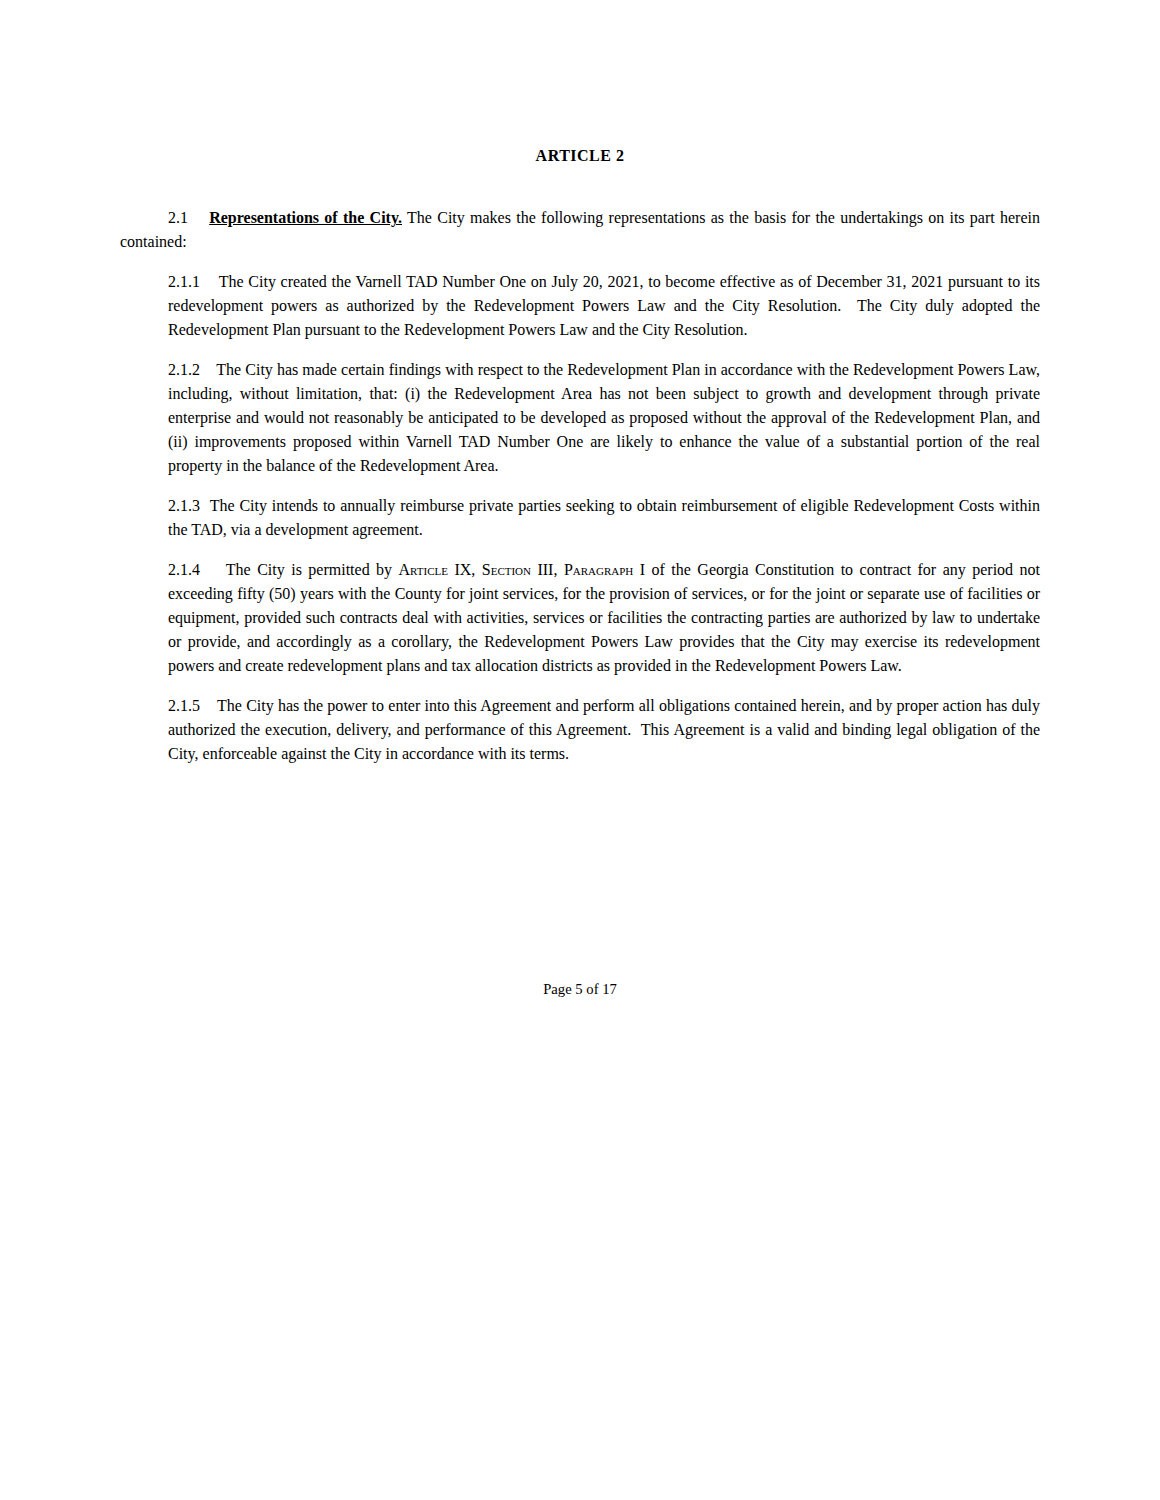ARTICLE 2
2.1 Representations of the City. The City makes the following representations as the basis for the undertakings on its part herein contained:
2.1.1 The City created the Varnell TAD Number One on July 20, 2021, to become effective as of December 31, 2021 pursuant to its redevelopment powers as authorized by the Redevelopment Powers Law and the City Resolution. The City duly adopted the Redevelopment Plan pursuant to the Redevelopment Powers Law and the City Resolution.
2.1.2 The City has made certain findings with respect to the Redevelopment Plan in accordance with the Redevelopment Powers Law, including, without limitation, that: (i) the Redevelopment Area has not been subject to growth and development through private enterprise and would not reasonably be anticipated to be developed as proposed without the approval of the Redevelopment Plan, and (ii) improvements proposed within Varnell TAD Number One are likely to enhance the value of a substantial portion of the real property in the balance of the Redevelopment Area.
2.1.3 The City intends to annually reimburse private parties seeking to obtain reimbursement of eligible Redevelopment Costs within the TAD, via a development agreement.
2.1.4 The City is permitted by Article IX, Section III, Paragraph I of the Georgia Constitution to contract for any period not exceeding fifty (50) years with the County for joint services, for the provision of services, or for the joint or separate use of facilities or equipment, provided such contracts deal with activities, services or facilities the contracting parties are authorized by law to undertake or provide, and accordingly as a corollary, the Redevelopment Powers Law provides that the City may exercise its redevelopment powers and create redevelopment plans and tax allocation districts as provided in the Redevelopment Powers Law.
2.1.5 The City has the power to enter into this Agreement and perform all obligations contained herein, and by proper action has duly authorized the execution, delivery, and performance of this Agreement. This Agreement is a valid and binding legal obligation of the City, enforceable against the City in accordance with its terms.
Page 5 of 17